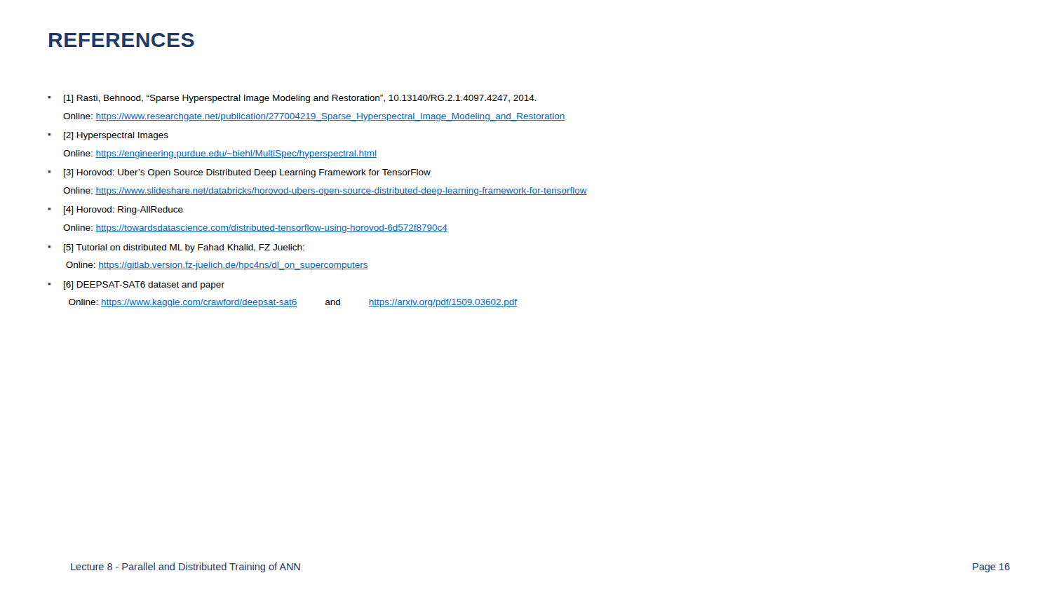REFERENCES
[1] Rasti, Behnood, “Sparse Hyperspectral Image Modeling and Restoration”, 10.13140/RG.2.1.4097.4247, 2014. Online: https://www.researchgate.net/publication/277004219_Sparse_Hyperspectral_Image_Modeling_and_Restoration
[2] Hyperspectral Images Online: https://engineering.purdue.edu/~biehl/MultiSpec/hyperspectral.html
[3] Horovod: Uber’s Open Source Distributed Deep Learning Framework for TensorFlow Online: https://www.slideshare.net/databricks/horovod-ubers-open-source-distributed-deep-learning-framework-for-tensorflow
[4] Horovod: Ring-AllReduce Online: https://towardsdatascience.com/distributed-tensorflow-using-horovod-6d572f8790c4
[5] Tutorial on distributed ML by Fahad Khalid, FZ Juelich: Online: https://gitlab.version.fz-juelich.de/hpc4ns/dl_on_supercomputers
[6] DEEPSAT-SAT6 dataset and paper Online: https://www.kaggle.com/crawford/deepsat-sat6 and https://arxiv.org/pdf/1509.03602.pdf
Lecture 8 - Parallel and Distributed Training of ANN
Page 16